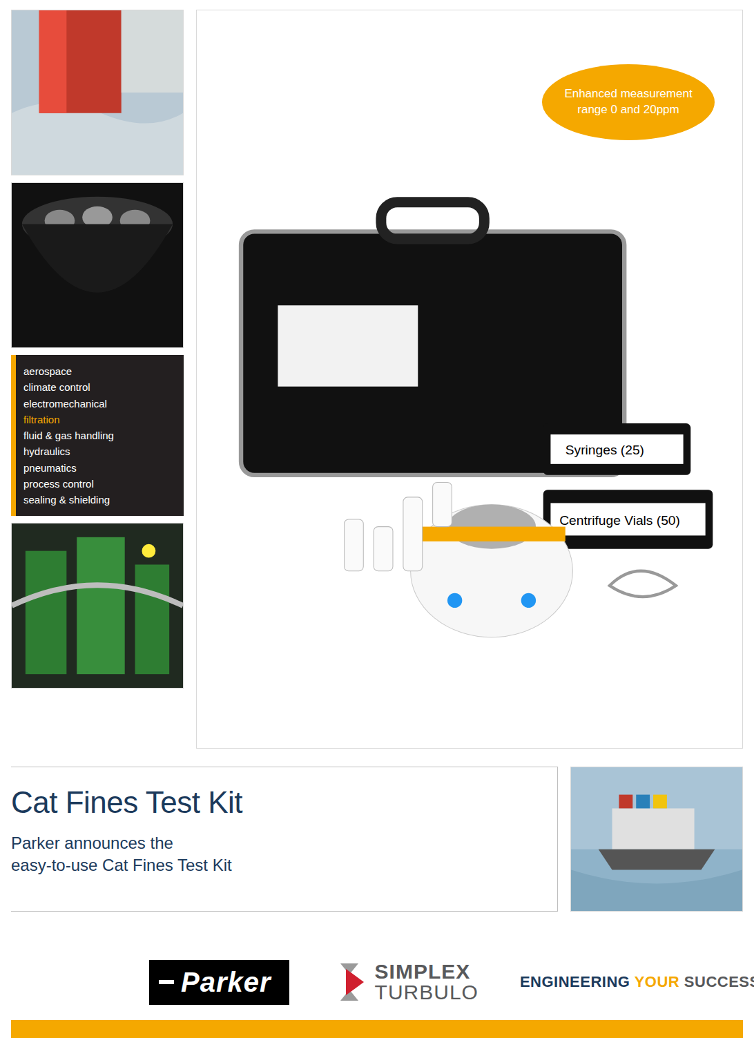aerospace
climate control
electromechanical
filtration
fluid & gas handling
hydraulics
pneumatics
process control
sealing & shielding
Enhanced measurement range 0 and 20ppm
Cat Fines Test Kit
Parker announces the
easy-to-use Cat Fines Test Kit
Parker
SIMPLEX
TURBULO
ENGINEERING YOUR SUCCESS.